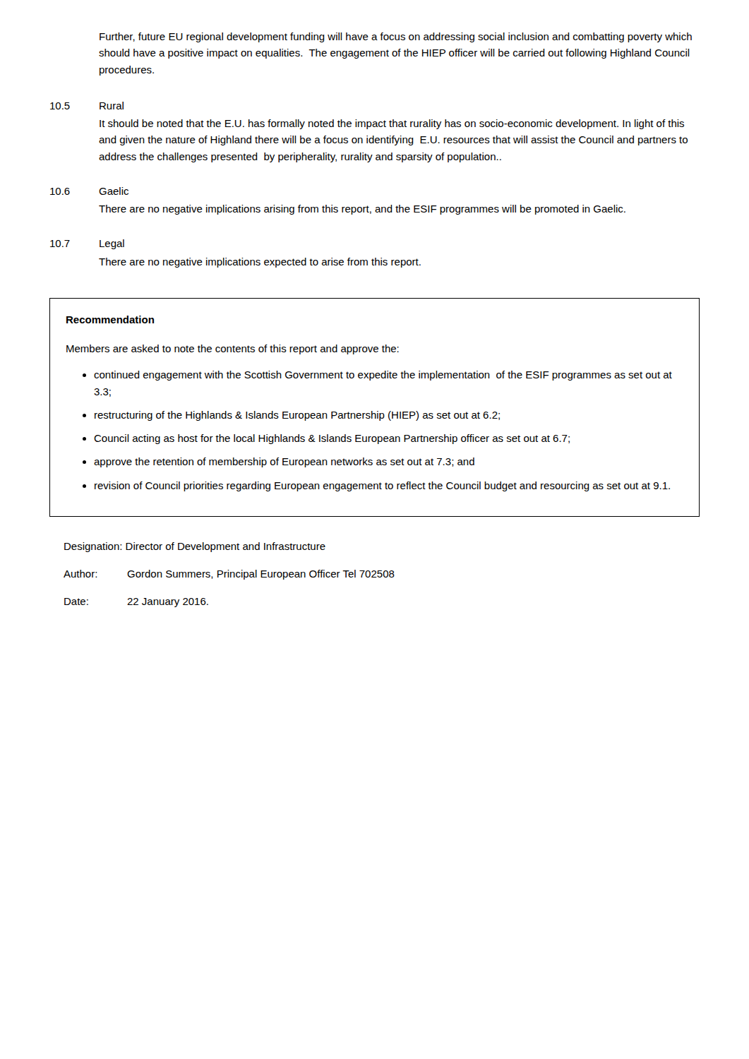Further, future EU regional development funding will have a focus on addressing social inclusion and combatting poverty which should have a positive impact on equalities. The engagement of the HIEP officer will be carried out following Highland Council procedures.
10.5
Rural
It should be noted that the E.U. has formally noted the impact that rurality has on socio-economic development. In light of this and given the nature of Highland there will be a focus on identifying E.U. resources that will assist the Council and partners to address the challenges presented by peripherality, rurality and sparsity of population..
10.6
Gaelic
There are no negative implications arising from this report, and the ESIF programmes will be promoted in Gaelic.
10.7
Legal
There are no negative implications expected to arise from this report.
Recommendation
Members are asked to note the contents of this report and approve the:
continued engagement with the Scottish Government to expedite the implementation of the ESIF programmes as set out at 3.3;
restructuring of the Highlands & Islands European Partnership (HIEP) as set out at 6.2;
Council acting as host for the local Highlands & Islands European Partnership officer as set out at 6.7;
approve the retention of membership of European networks as set out at 7.3; and
revision of Council priorities regarding European engagement to reflect the Council budget and resourcing as set out at 9.1.
Designation: Director of Development and Infrastructure
Author:
Gordon Summers, Principal European Officer Tel 702508
Date:
22 January 2016.